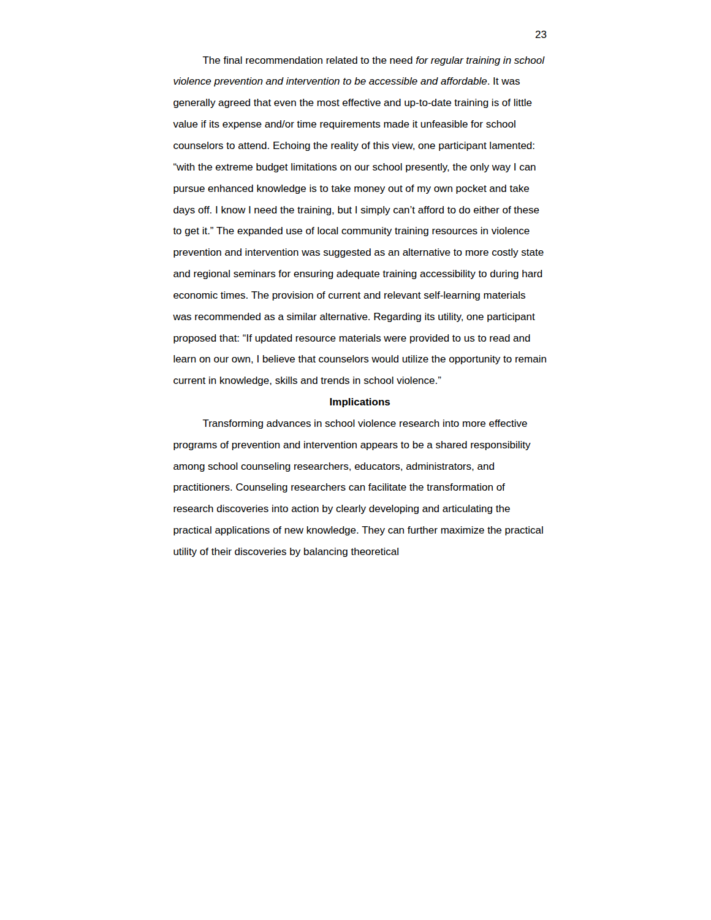23
The final recommendation related to the need for regular training in school violence prevention and intervention to be accessible and affordable. It was generally agreed that even the most effective and up-to-date training is of little value if its expense and/or time requirements made it unfeasible for school counselors to attend. Echoing the reality of this view, one participant lamented: “with the extreme budget limitations on our school presently, the only way I can pursue enhanced knowledge is to take money out of my own pocket and take days off. I know I need the training, but I simply can’t afford to do either of these to get it.” The expanded use of local community training resources in violence prevention and intervention was suggested as an alternative to more costly state and regional seminars for ensuring adequate training accessibility to during hard economic times. The provision of current and relevant self-learning materials was recommended as a similar alternative. Regarding its utility, one participant proposed that: “If updated resource materials were provided to us to read and learn on our own, I believe that counselors would utilize the opportunity to remain current in knowledge, skills and trends in school violence.”
Implications
Transforming advances in school violence research into more effective programs of prevention and intervention appears to be a shared responsibility among school counseling researchers, educators, administrators, and practitioners. Counseling researchers can facilitate the transformation of research discoveries into action by clearly developing and articulating the practical applications of new knowledge. They can further maximize the practical utility of their discoveries by balancing theoretical